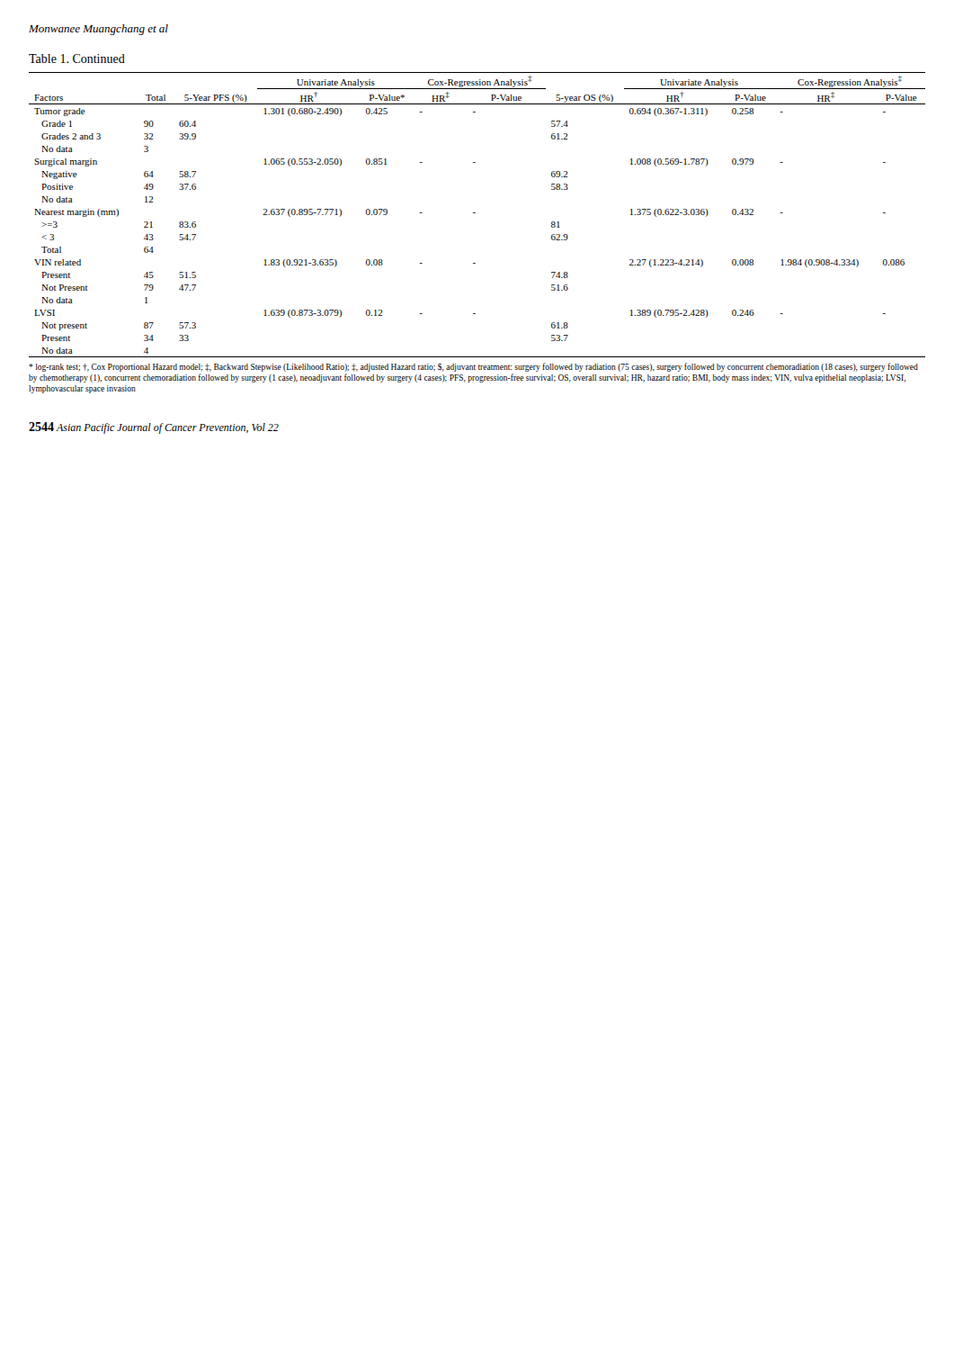Monwanee Muangchang et al
Table 1. Continued
| Factors | Total | 5-Year PFS (%) | Univariate Analysis | Cox-Regression Analysis ‡ | 5-year OS (%) | Univariate Analysis | Cox-Regression Analysis ‡ |
| --- | --- | --- | --- | --- | --- | --- | --- |
| HR † | P-Value* | HR ‡ | P-Value | HR † | P-Value | HR ‡ | P-Value |
| Tumor grade | | | 1.301 (0.680-2.490) | 0.425 | - | - | | 0.694 (0.367-1.311) | 0.258 | - | - |
| Grade 1 | 90 | 60.4 | | | | | 57.4 | | | | |
| Grades 2 and 3 | 32 | 39.9 | | | | | 61.2 | | | | |
| No data | 3 | | | | | | | | | | |
| Surgical margin | | | 1.065 (0.553-2.050) | 0.851 | - | - | | 1.008 (0.569-1.787) | 0.979 | - | - |
| Negative | 64 | 58.7 | | | | | 69.2 | | | | |
| Positive | 49 | 37.6 | | | | | 58.3 | | | | |
| No data | 12 | | | | | | | | | | |
| Nearest margin (mm) | | | 2.637 (0.895-7.771) | 0.079 | - | - | | 1.375 (0.622-3.036) | 0.432 | - | - |
| >=3 | 21 | 83.6 | | | | | 81 | | | | |
| < 3 | 43 | 54.7 | | | | | 62.9 | | | | |
| Total | 64 | | | | | | | | | | |
| VIN related | | | 1.83 (0.921-3.635) | 0.08 | - | - | | 2.27 (1.223-4.214) | 0.008 | 1.984 (0.908-4.334) | 0.086 |
| Present | 45 | 51.5 | | | | | 74.8 | | | | |
| Not Present | 79 | 47.7 | | | | | 51.6 | | | | |
| No data | 1 | | | | | | | | | | |
| LVSI | | | 1.639 (0.873-3.079) | 0.12 | - | - | | 1.389 (0.795-2.428) | 0.246 | - | - |
| Not present | 87 | 57.3 | | | | | 61.8 | | | | |
| Present | 34 | 33 | | | | | 53.7 | | | | |
| No data | 4 | | | | | | | | | | |
* log-rank test; †, Cox Proportional Hazard model; ‡, Backward Stepwise (Likelihood Ratio); ‡, adjusted Hazard ratio; $, adjuvant treatment: surgery followed by radiation (75 cases), surgery followed by concurrent chemoradiation (18 cases), surgery followed by chemotherapy (1), concurrent chemoradiation followed by surgery (1 case), neoadjuvant followed by surgery (4 cases); PFS, progression-free survival; OS, overall survival; HR, hazard ratio; BMI, body mass index; VIN, vulva epithelial neoplasia; LVSI, lymphovascular space invasion
2544 Asian Pacific Journal of Cancer Prevention, Vol 22